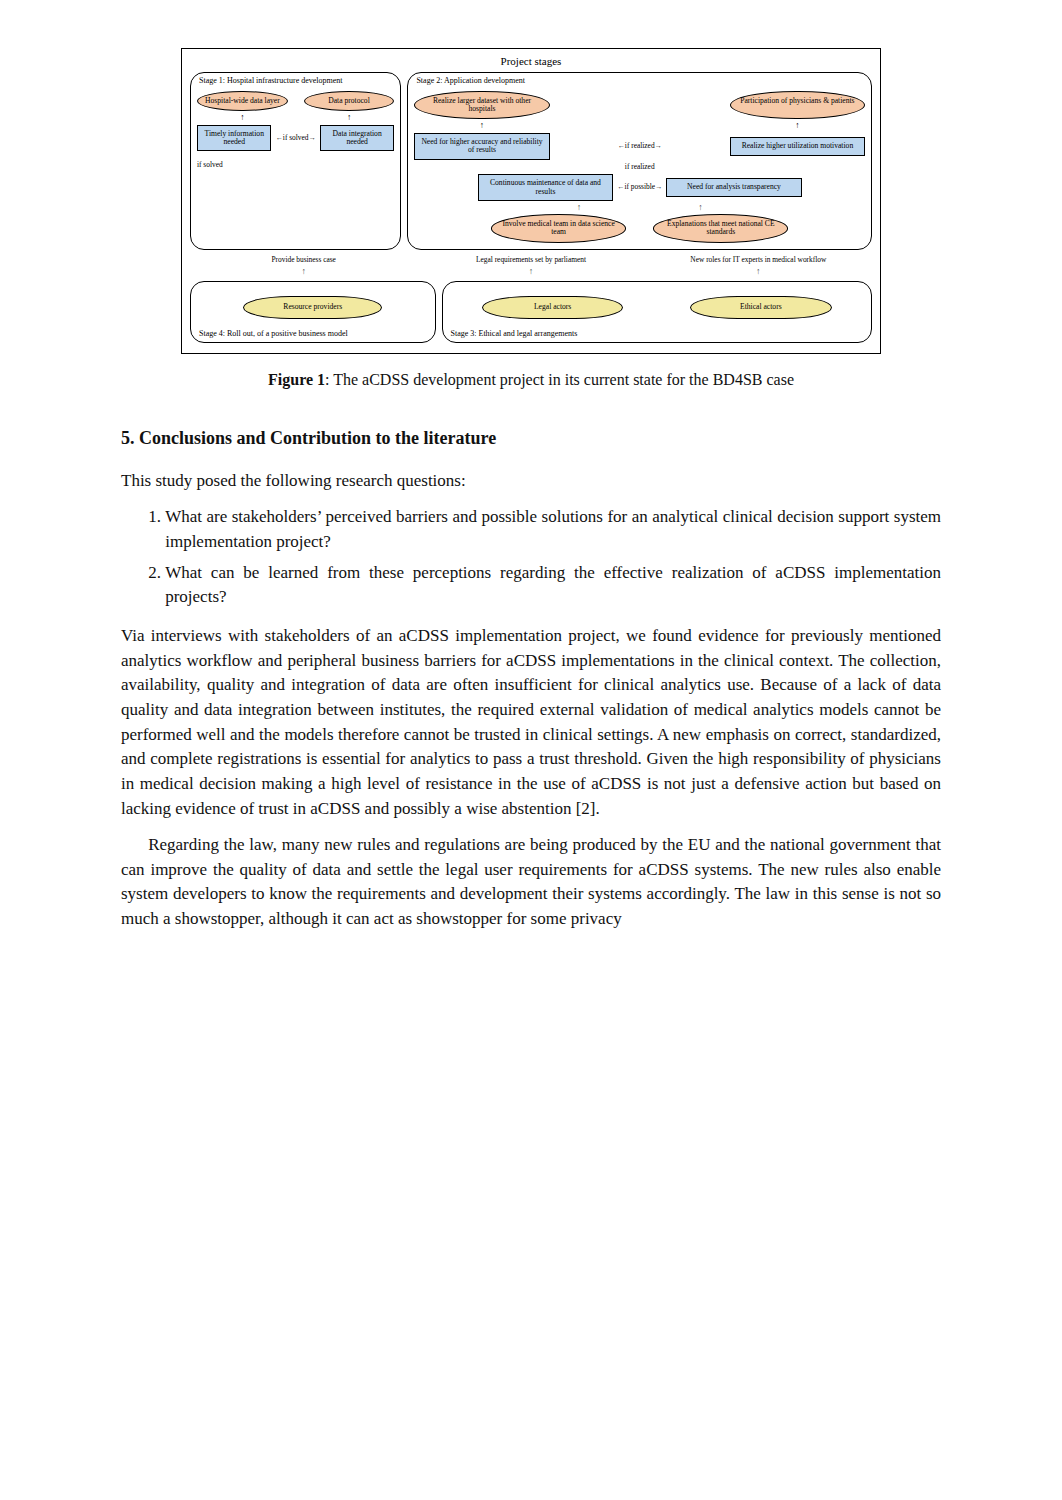Project stages
Stage 1: Hospital infrastructure development
Hospital-wide data layer
Data protocol
↑↑
Timely information needed
←if solved→
Data integration needed
if solved
Stage 2: Application development
Realize larger dataset with other hospitals
Participation of physicians & patients
↑↑
Need for higher accuracy and reliability of results
←if realized→
Realize higher utilization motivation
if realized
Continuous maintenance of data and results
←if possible→
Need for analysis transparency
↑↑
Involve medical team in data science team
Explanations that meet national CE standards
Provide business case
Legal requirements set by parliament
New roles for IT experts in medical workflow
↑
↑
↑
Resource providers
Stage 4: Roll out, of a positive business model
Legal actors
Ethical actors
Stage 3: Ethical and legal arrangements
Figure 1: The aCDSS development project in its current state for the BD4SB case
5. Conclusions and Contribution to the literature
This study posed the following research questions:
What are stakeholders’ perceived barriers and possible solutions for an analytical clinical decision support system implementation project?
What can be learned from these perceptions regarding the effective realization of aCDSS implementation projects?
Via interviews with stakeholders of an aCDSS implementation project, we found evidence for previously mentioned analytics workflow and peripheral business barriers for aCDSS implementations in the clinical context. The collection, availability, quality and integration of data are often insufficient for clinical analytics use. Because of a lack of data quality and data integration between institutes, the required external validation of medical analytics models cannot be performed well and the models therefore cannot be trusted in clinical settings. A new emphasis on correct, standardized, and complete registrations is essential for analytics to pass a trust threshold. Given the high responsibility of physicians in medical decision making a high level of resistance in the use of aCDSS is not just a defensive action but based on lacking evidence of trust in aCDSS and possibly a wise abstention [2].
Regarding the law, many new rules and regulations are being produced by the EU and the national government that can improve the quality of data and settle the legal user requirements for aCDSS systems. The new rules also enable system developers to know the requirements and development their systems accordingly. The law in this sense is not so much a showstopper, although it can act as showstopper for some privacy